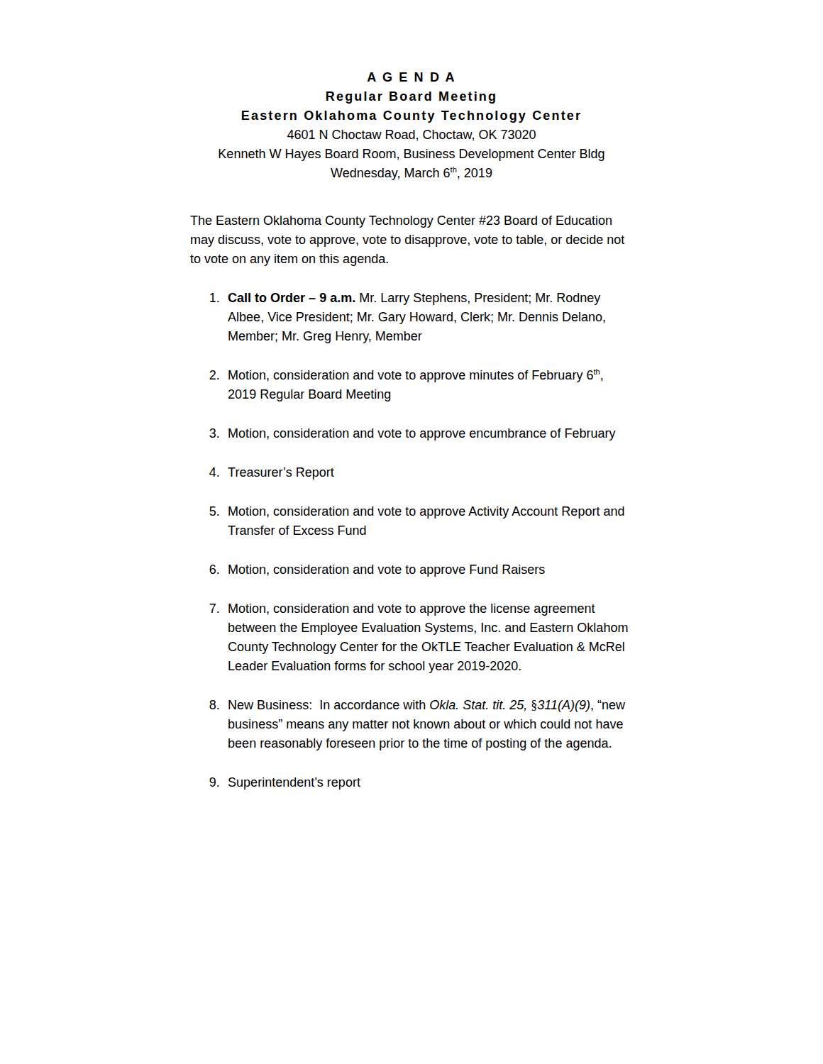A G E N D A
Regular Board Meeting
Eastern Oklahoma County Technology Center
4601 N Choctaw Road, Choctaw, OK 73020
Kenneth W Hayes Board Room, Business Development Center Bldg
Wednesday, March 6th, 2019
The Eastern Oklahoma County Technology Center #23 Board of Education may discuss, vote to approve, vote to disapprove, vote to table, or decide not to vote on any item on this agenda.
Call to Order – 9 a.m. Mr. Larry Stephens, President; Mr. Rodney Albee, Vice President; Mr. Gary Howard, Clerk; Mr. Dennis Delano, Member; Mr. Greg Henry, Member
Motion, consideration and vote to approve minutes of February 6th, 2019 Regular Board Meeting
Motion, consideration and vote to approve encumbrance of February
Treasurer’s Report
Motion, consideration and vote to approve Activity Account Report and Transfer of Excess Fund
Motion, consideration and vote to approve Fund Raisers
Motion, consideration and vote to approve the license agreement between the Employee Evaluation Systems, Inc. and Eastern Oklahom County Technology Center for the OkTLE Teacher Evaluation & McRel Leader Evaluation forms for school year 2019-2020.
New Business: In accordance with Okla. Stat. tit. 25, §311(A)(9), “new business” means any matter not known about or which could not have been reasonably foreseen prior to the time of posting of the agenda.
Superintendent’s report